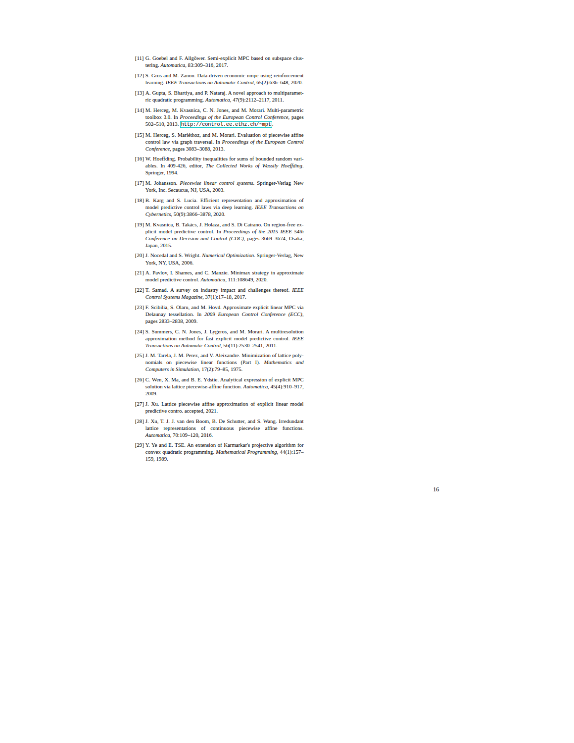[11] G. Goebel and F. Allgöwer. Semi-explicit MPC based on subspace clustering. Automatica, 83:309–316, 2017.
[12] S. Gros and M. Zanon. Data-driven economic nmpc using reinforcement learning. IEEE Transactions on Automatic Control, 65(2):636–648, 2020.
[13] A. Gupta, S. Bhartiya, and P. Nataraj. A novel approach to multiparametric quadratic programming. Automatica, 47(9):2112–2117, 2011.
[14] M. Herceg, M. Kvasnica, C. N. Jones, and M. Morari. Multi-parametric toolbox 3.0. In Proceedings of the European Control Conference, pages 502–510, 2013. http://control.ee.ethz.ch/~mpt.
[15] M. Herceg, S. Mariéthoz, and M. Morari. Evaluation of piecewise affine control law via graph traversal. In Proceedings of the European Control Conference, pages 3083–3088, 2013.
[16] W. Hoeffding. Probability inequalities for sums of bounded random variables. In 409-426, editor, The Collected Works of Wassily Hoeffding. Springer, 1994.
[17] M. Johansson. Piecewise linear control systems. Springer-Verlag New York, Inc. Secaucus, NJ, USA, 2003.
[18] B. Karg and S. Lucia. Efficient representation and approximation of model predictive control laws via deep learning. IEEE Transactions on Cybernetics, 50(9):3866–3878, 2020.
[19] M. Kvasnica, B. Takács, J. Holaza, and S. Di Cairano. On region-free explicit model predictive control. In Proceedings of the 2015 IEEE 54th Conference on Decision and Control (CDC), pages 3669–3674, Osaka, Japan, 2015.
[20] J. Nocedal and S. Wright. Numerical Optimization. Springer-Verlag, New York, NY, USA, 2006.
[21] A. Pavlov, I. Shames, and C. Manzie. Minimax strategy in approximate model predictive control. Automatica, 111:108649, 2020.
[22] T. Samad. A survey on industry impact and challenges thereof. IEEE Control Systems Magazine, 37(1):17–18, 2017.
[23] F. Scibilia, S. Olaru, and M. Hovd. Approximate explicit linear MPC via Delaunay tessellation. In 2009 European Control Conference (ECC), pages 2833–2838, 2009.
[24] S. Summers, C. N. Jones, J. Lygeros, and M. Morari. A multiresolution approximation method for fast explicit model predictive control. IEEE Transactions on Automatic Control, 56(11):2530–2541, 2011.
[25] J. M. Tarela, J. M. Perez, and V. Aleixandre. Minimization of lattice polynomials on piecewise linear functions (Part I). Mathematics and Computers in Simulation, 17(2):79–85, 1975.
[26] C. Wen, X. Ma, and B. E. Ydstie. Analytical expression of explicit MPC solution via lattice piecewise-affine function. Automatica, 45(4):910–917, 2009.
[27] J. Xu. Lattice piecewise affine approximation of explicit linear model predictive contro. accepted, 2021.
[28] J. Xu, T. J. J. van den Boom, B. De Schutter, and S. Wang. Irredundant lattice representations of continuous piecewise affine functions. Automatica, 70:109–120, 2016.
[29] Y. Ye and E. TSE. An extension of Karmarkar's projective algorithm for convex quadratic programming. Mathematical Programming, 44(1):157–159, 1989.
16